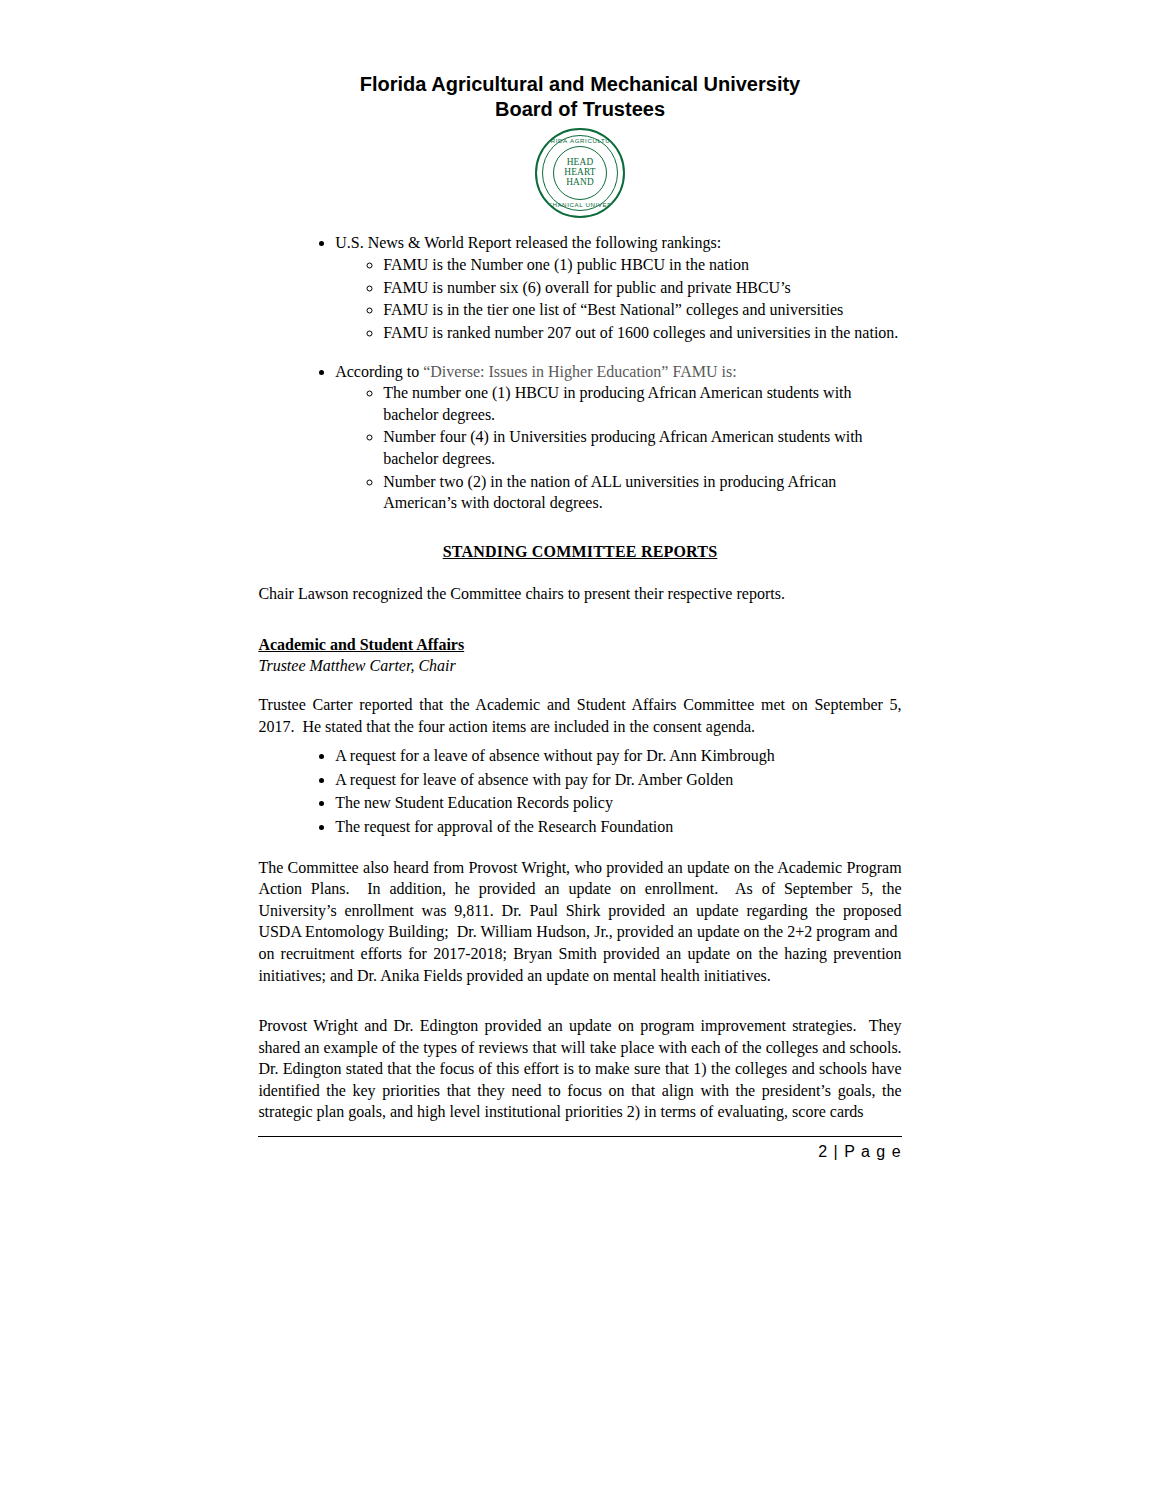Florida Agricultural and Mechanical University
Board of Trustees
FLORIDA AGRICULTURAL
HEAD
HEART
HAND
MECHANICAL UNIVERSITY
U.S. News & World Report released the following rankings:
FAMU is the Number one (1) public HBCU in the nation
FAMU is number six (6) overall for public and private HBCU’s
FAMU is in the tier one list of “Best National” colleges and universities
FAMU is ranked number 207 out of 1600 colleges and universities in the nation.
According to “Diverse: Issues in Higher Education” FAMU is:
The number one (1) HBCU in producing African American students with bachelor degrees.
Number four (4) in Universities producing African American students with bachelor degrees.
Number two (2) in the nation of ALL universities in producing African American’s with doctoral degrees.
STANDING COMMITTEE REPORTS
Chair Lawson recognized the Committee chairs to present their respective reports.
Academic and Student Affairs
Trustee Matthew Carter, Chair
Trustee Carter reported that the Academic and Student Affairs Committee met on September 5, 2017. He stated that the four action items are included in the consent agenda.
A request for a leave of absence without pay for Dr. Ann Kimbrough
A request for leave of absence with pay for Dr. Amber Golden
The new Student Education Records policy
The request for approval of the Research Foundation
The Committee also heard from Provost Wright, who provided an update on the Academic Program Action Plans. In addition, he provided an update on enrollment. As of September 5, the University’s enrollment was 9,811. Dr. Paul Shirk provided an update regarding the proposed USDA Entomology Building; Dr. William Hudson, Jr., provided an update on the 2+2 program and on recruitment efforts for 2017-2018; Bryan Smith provided an update on the hazing prevention initiatives; and Dr. Anika Fields provided an update on mental health initiatives.
Provost Wright and Dr. Edington provided an update on program improvement strategies. They shared an example of the types of reviews that will take place with each of the colleges and schools. Dr. Edington stated that the focus of this effort is to make sure that 1) the colleges and schools have identified the key priorities that they need to focus on that align with the president’s goals, the strategic plan goals, and high level institutional priorities 2) in terms of evaluating, score cards
2 | P a g e